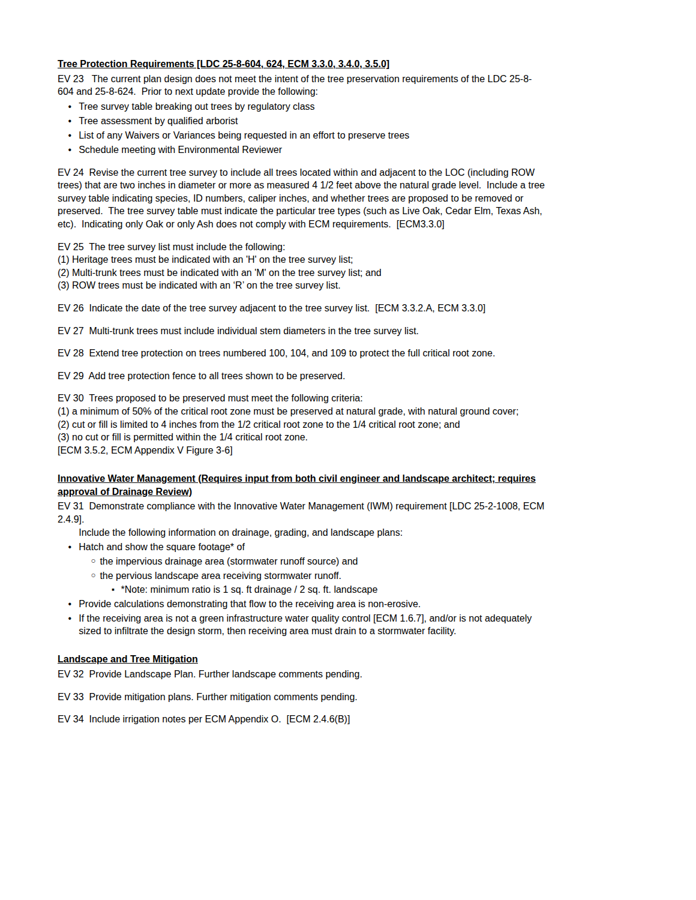Tree Protection Requirements [LDC 25-8-604, 624, ECM 3.3.0, 3.4.0, 3.5.0]
EV 23 The current plan design does not meet the intent of the tree preservation requirements of the LDC 25-8-604 and 25-8-624. Prior to next update provide the following:
Tree survey table breaking out trees by regulatory class
Tree assessment by qualified arborist
List of any Waivers or Variances being requested in an effort to preserve trees
Schedule meeting with Environmental Reviewer
EV 24 Revise the current tree survey to include all trees located within and adjacent to the LOC (including ROW trees) that are two inches in diameter or more as measured 4 1/2 feet above the natural grade level. Include a tree survey table indicating species, ID numbers, caliper inches, and whether trees are proposed to be removed or preserved. The tree survey table must indicate the particular tree types (such as Live Oak, Cedar Elm, Texas Ash, etc). Indicating only Oak or only Ash does not comply with ECM requirements. [ECM3.3.0]
EV 25 The tree survey list must include the following:
(1) Heritage trees must be indicated with an 'H' on the tree survey list;
(2) Multi-trunk trees must be indicated with an 'M' on the tree survey list; and
(3) ROW trees must be indicated with an ‘R’ on the tree survey list.
EV 26 Indicate the date of the tree survey adjacent to the tree survey list. [ECM 3.3.2.A, ECM 3.3.0]
EV 27 Multi-trunk trees must include individual stem diameters in the tree survey list.
EV 28 Extend tree protection on trees numbered 100, 104, and 109 to protect the full critical root zone.
EV 29 Add tree protection fence to all trees shown to be preserved.
EV 30 Trees proposed to be preserved must meet the following criteria:
(1) a minimum of 50% of the critical root zone must be preserved at natural grade, with natural ground cover;
(2) cut or fill is limited to 4 inches from the 1/2 critical root zone to the 1/4 critical root zone; and
(3) no cut or fill is permitted within the 1/4 critical root zone.
[ECM 3.5.2, ECM Appendix V Figure 3-6]
Innovative Water Management (Requires input from both civil engineer and landscape architect; requires approval of Drainage Review)
EV 31 Demonstrate compliance with the Innovative Water Management (IWM) requirement [LDC 25-2-1008, ECM 2.4.9].
Include the following information on drainage, grading, and landscape plans:
Hatch and show the square footage* of
the impervious drainage area (stormwater runoff source) and
the pervious landscape area receiving stormwater runoff.
*Note: minimum ratio is 1 sq. ft drainage / 2 sq. ft. landscape
Provide calculations demonstrating that flow to the receiving area is non-erosive.
If the receiving area is not a green infrastructure water quality control [ECM 1.6.7], and/or is not adequately sized to infiltrate the design storm, then receiving area must drain to a stormwater facility.
Landscape and Tree Mitigation
EV 32 Provide Landscape Plan. Further landscape comments pending.
EV 33 Provide mitigation plans. Further mitigation comments pending.
EV 34 Include irrigation notes per ECM Appendix O. [ECM 2.4.6(B)]